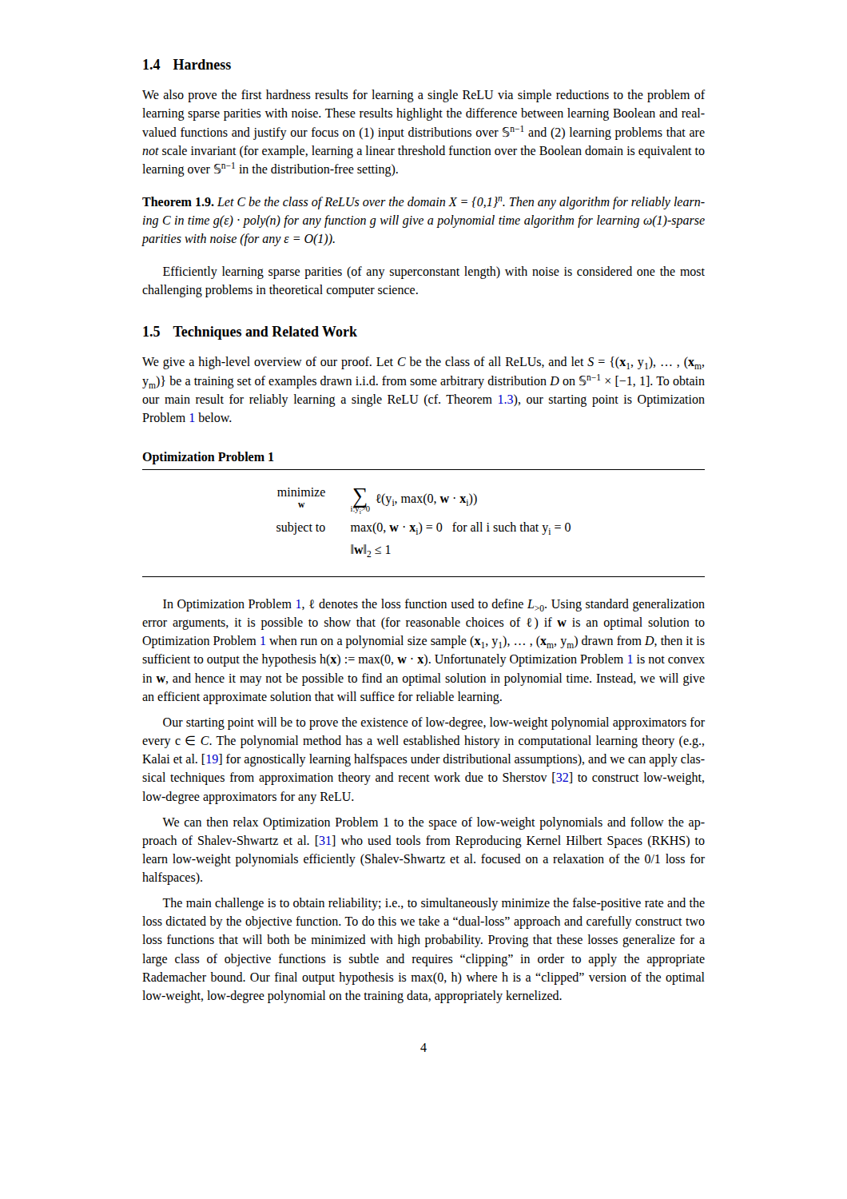1.4 Hardness
We also prove the first hardness results for learning a single ReLU via simple reductions to the problem of learning sparse parities with noise. These results highlight the difference between learning Boolean and real-valued functions and justify our focus on (1) input distributions over 𝕊n−1 and (2) learning problems that are not scale invariant (for example, learning a linear threshold function over the Boolean domain is equivalent to learning over 𝕊n−1 in the distribution-free setting).
Theorem 1.9. Let C be the class of ReLUs over the domain X = {0,1}n. Then any algorithm for reliably learning C in time g(ε) · poly(n) for any function g will give a polynomial time algorithm for learning ω(1)-sparse parities with noise (for any ε = O(1)).
Efficiently learning sparse parities (of any superconstant length) with noise is considered one the most challenging problems in theoretical computer science.
1.5 Techniques and Related Work
We give a high-level overview of our proof. Let C be the class of all ReLUs, and let S = {(x1, y1), … , (xm, ym)} be a training set of examples drawn i.i.d. from some arbitrary distribution D on 𝕊n−1 × [−1, 1]. To obtain our main result for reliably learning a single ReLU (cf. Theorem 1.3), our starting point is Optimization Problem 1 below.
Optimization Problem 1
| minimize w | ∑ i:y i >0 ℓ(y i , max(0, w · x i )) |
| subject to | max(0, w · x i ) = 0 for all i such that y i = 0 |
| | ‖ w ‖ 2 ≤ 1 |
In Optimization Problem 1, ℓ denotes the loss function used to define L>0. Using standard generalization error arguments, it is possible to show that (for reasonable choices of ℓ) if w is an optimal solution to Optimization Problem 1 when run on a polynomial size sample (x1, y1), … , (xm, ym) drawn from D, then it is sufficient to output the hypothesis h(x) := max(0, w · x). Unfortunately Optimization Problem 1 is not convex in w, and hence it may not be possible to find an optimal solution in polynomial time. Instead, we will give an efficient approximate solution that will suffice for reliable learning.
Our starting point will be to prove the existence of low-degree, low-weight polynomial approximators for every c ∈ C. The polynomial method has a well established history in computational learning theory (e.g., Kalai et al. [19] for agnostically learning halfspaces under distributional assumptions), and we can apply classical techniques from approximation theory and recent work due to Sherstov [32] to construct low-weight, low-degree approximators for any ReLU.
We can then relax Optimization Problem 1 to the space of low-weight polynomials and follow the approach of Shalev-Shwartz et al. [31] who used tools from Reproducing Kernel Hilbert Spaces (RKHS) to learn low-weight polynomials efficiently (Shalev-Shwartz et al. focused on a relaxation of the 0/1 loss for halfspaces).
The main challenge is to obtain reliability; i.e., to simultaneously minimize the false-positive rate and the loss dictated by the objective function. To do this we take a “dual-loss” approach and carefully construct two loss functions that will both be minimized with high probability. Proving that these losses generalize for a large class of objective functions is subtle and requires “clipping” in order to apply the appropriate Rademacher bound. Our final output hypothesis is max(0, h) where h is a “clipped” version of the optimal low-weight, low-degree polynomial on the training data, appropriately kernelized.
4